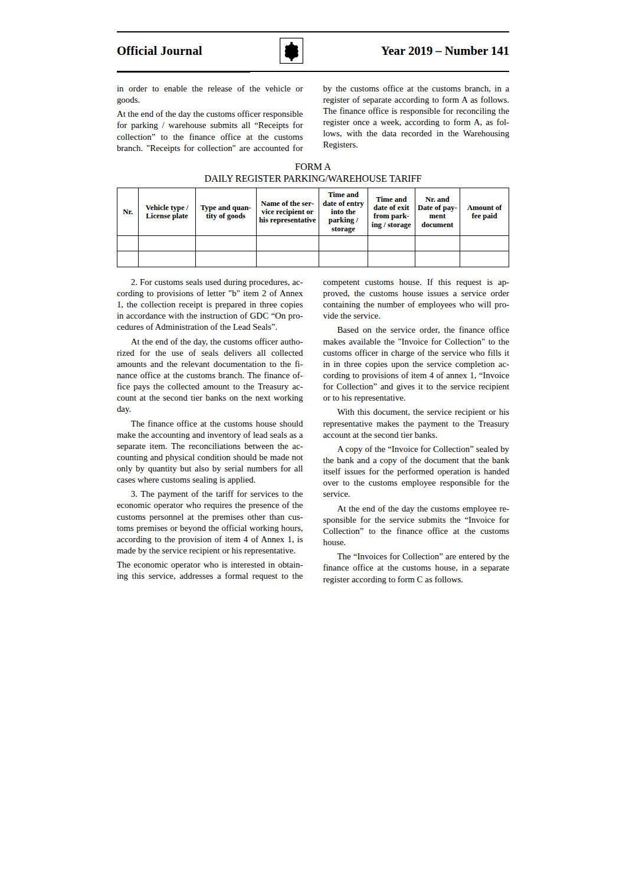Official Journal
Year 2019 – Number 141
in order to enable the release of the vehicle or goods.
At the end of the day the customs officer responsible for parking / warehouse submits all “Receipts for collection” to the finance office at the customs branch. "Receipts for collection" are accounted for by the customs office at the customs branch, in a register of separate according to form A as follows. The finance office is responsible for reconciling the register once a week, according to form A, as follows, with the data recorded in the Warehousing Registers.
FORM A DAILY REGISTER PARKING/WAREHOUSE TARIFF
| Nr. | Vehicle type / License plate | Type and quantity of goods | Name of the service recipient or his representative | Time and date of entry into the parking / storage | Time and date of exit from parking / storage | Nr. and Date of payment document | Amount of fee paid |
| --- | --- | --- | --- | --- | --- | --- | --- |
2. For customs seals used during procedures, according to provisions of letter "b" item 2 of Annex 1, the collection receipt is prepared in three copies in accordance with the instruction of GDC “On procedures of Administration of the Lead Seals”.
At the end of the day, the customs officer authorized for the use of seals delivers all collected amounts and the relevant documentation to the finance office at the customs branch. The finance office pays the collected amount to the Treasury account at the second tier banks on the next working day.
The finance office at the customs house should make the accounting and inventory of lead seals as a separate item. The reconciliations between the accounting and physical condition should be made not only by quantity but also by serial numbers for all cases where customs sealing is applied.
3. The payment of the tariff for services to the economic operator who requires the presence of the customs personnel at the premises other than customs premises or beyond the official working hours, according to the provision of item 4 of Annex 1, is made by the service recipient or his representative.
The economic operator who is interested in obtaining this service, addresses a formal request to the competent customs house. If this request is approved, the customs house issues a service order containing the number of employees who will provide the service.
Based on the service order, the finance office makes available the "Invoice for Collection" to the customs officer in charge of the service who fills it in in three copies upon the service completion according to provisions of item 4 of annex 1, “Invoice for Collection” and gives it to the service recipient or to his representative.
With this document, the service recipient or his representative makes the payment to the Treasury account at the second tier banks.
A copy of the “Invoice for Collection” sealed by the bank and a copy of the document that the bank itself issues for the performed operation is handed over to the customs employee responsible for the service.
At the end of the day the customs employee responsible for the service submits the “Invoice for Collection” to the finance office at the customs house.
The “Invoices for Collection” are entered by the finance office at the customs house, in a separate register according to form C as follows.